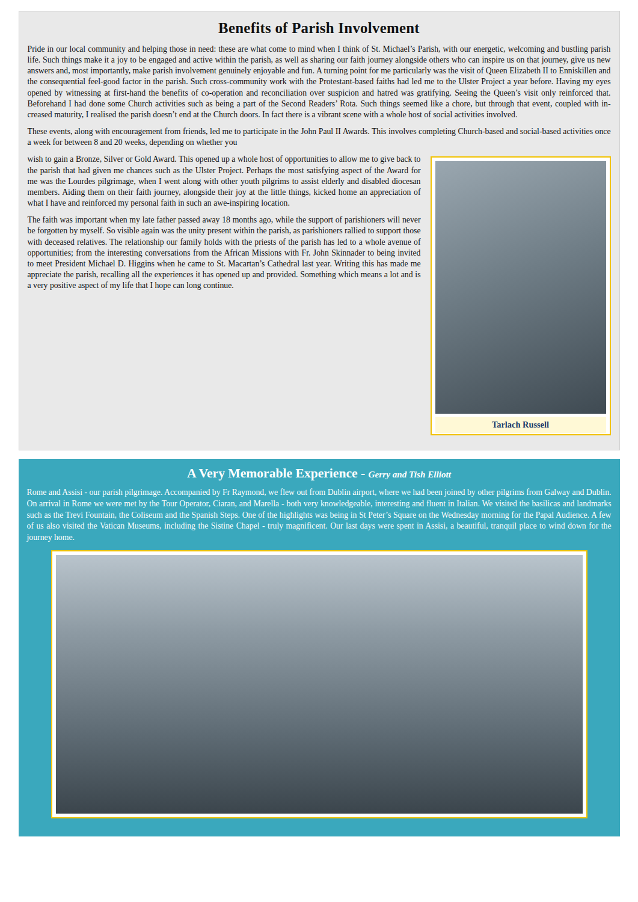Benefits of Parish Involvement
Pride in our local community and helping those in need: these are what come to mind when I think of St. Michael’s Parish, with our energetic, welcoming and bustling parish life. Such things make it a joy to be engaged and active within the parish, as well as sharing our faith journey alongside others who can inspire us on that journey, give us new answers and, most importantly, make parish involvement genuinely enjoyable and fun. A turning point for me particularly was the visit of Queen Elizabeth II to Enniskillen and the consequential feel-good factor in the parish. Such cross-community work with the Protestant-based faiths had led me to the Ulster Project a year before. Having my eyes opened by witnessing at first-hand the benefits of co-operation and reconciliation over suspicion and hatred was gratifying. Seeing the Queen’s visit only reinforced that. Beforehand I had done some Church activities such as being a part of the Second Readers’ Rota. Such things seemed like a chore, but through that event, coupled with increased maturity, I realised the parish doesn’t end at the Church doors. In fact there is a vibrant scene with a whole host of social activities involved.
These events, along with encouragement from friends, led me to participate in the John Paul II Awards. This involves completing Church-based and social-based activities once a week for between 8 and 20 weeks, depending on whether you
Tarlach Russell
wish to gain a Bronze, Silver or Gold Award. This opened up a whole host of opportunities to allow me to give back to the parish that had given me chances such as the Ulster Project. Perhaps the most satisfying aspect of the Award for me was the Lourdes pilgrimage, when I went along with other youth pilgrims to assist elderly and disabled diocesan members. Aiding them on their faith journey, alongside their joy at the little things, kicked home an appreciation of what I have and reinforced my personal faith in such an awe-inspiring location.
The faith was important when my late father passed away 18 months ago, while the support of parishioners will never be forgotten by myself. So visible again was the unity present within the parish, as parishioners rallied to support those with deceased relatives. The relationship our family holds with the priests of the parish has led to a whole avenue of opportunities; from the interesting conversations from the African Missions with Fr. John Skinnader to being invited to meet President Michael D. Higgins when he came to St. Macartan’s Cathedral last year. Writing this has made me appreciate the parish, recalling all the experiences it has opened up and provided. Something which means a lot and is a very positive aspect of my life that I hope can long continue.
A Very Memorable Experience - Gerry and Tish Elliott
Rome and Assisi - our parish pilgrimage. Accompanied by Fr Raymond, we flew out from Dublin airport, where we had been joined by other pilgrims from Galway and Dublin. On arrival in Rome we were met by the Tour Operator, Ciaran, and Marella - both very knowledgeable, interesting and fluent in Italian. We visited the basilicas and landmarks such as the Trevi Fountain, the Coliseum and the Spanish Steps. One of the highlights was being in St Peter’s Square on the Wednesday morning for the Papal Audience. A few of us also visited the Vatican Museums, including the Sistine Chapel - truly magnificent. Our last days were spent in Assisi, a beautiful, tranquil place to wind down for the journey home.